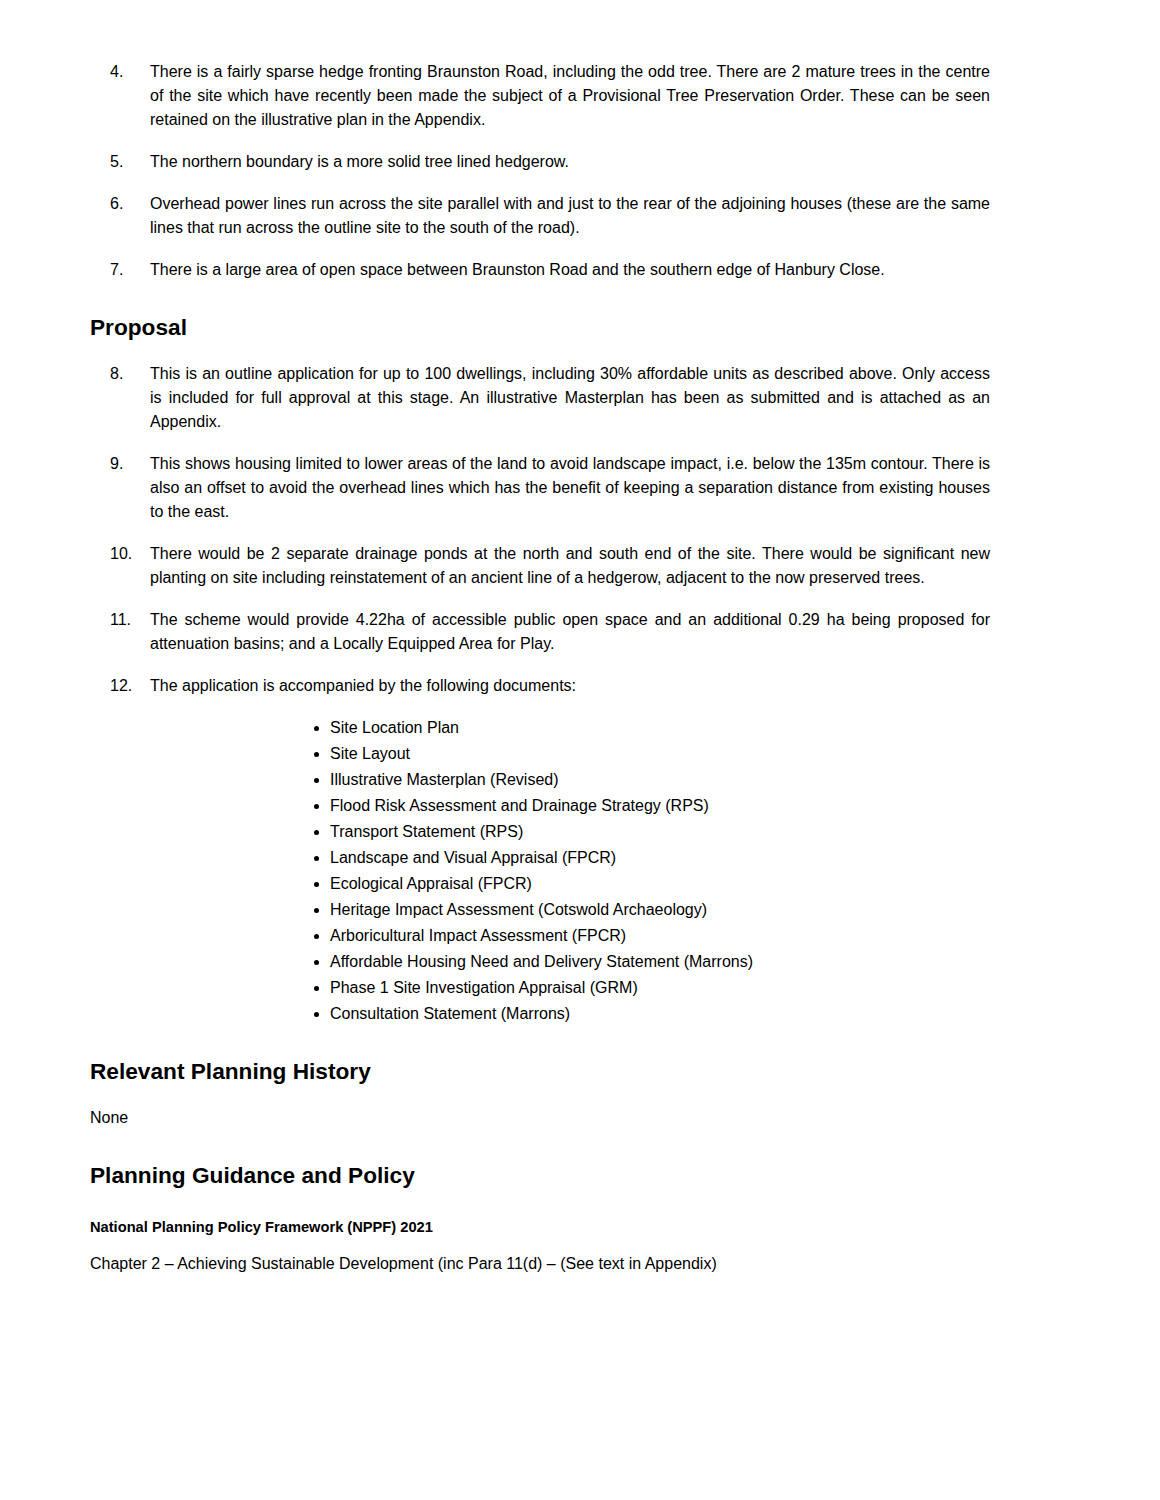4. There is a fairly sparse hedge fronting Braunston Road, including the odd tree. There are 2 mature trees in the centre of the site which have recently been made the subject of a Provisional Tree Preservation Order. These can be seen retained on the illustrative plan in the Appendix.
5. The northern boundary is a more solid tree lined hedgerow.
6. Overhead power lines run across the site parallel with and just to the rear of the adjoining houses (these are the same lines that run across the outline site to the south of the road).
7. There is a large area of open space between Braunston Road and the southern edge of Hanbury Close.
Proposal
8. This is an outline application for up to 100 dwellings, including 30% affordable units as described above. Only access is included for full approval at this stage. An illustrative Masterplan has been as submitted and is attached as an Appendix.
9. This shows housing limited to lower areas of the land to avoid landscape impact, i.e. below the 135m contour. There is also an offset to avoid the overhead lines which has the benefit of keeping a separation distance from existing houses to the east.
10. There would be 2 separate drainage ponds at the north and south end of the site. There would be significant new planting on site including reinstatement of an ancient line of a hedgerow, adjacent to the now preserved trees.
11. The scheme would provide 4.22ha of accessible public open space and an additional 0.29 ha being proposed for attenuation basins; and a Locally Equipped Area for Play.
12. The application is accompanied by the following documents:
Site Location Plan
Site Layout
Illustrative Masterplan (Revised)
Flood Risk Assessment and Drainage Strategy (RPS)
Transport Statement (RPS)
Landscape and Visual Appraisal (FPCR)
Ecological Appraisal (FPCR)
Heritage Impact Assessment (Cotswold Archaeology)
Arboricultural Impact Assessment (FPCR)
Affordable Housing Need and Delivery Statement (Marrons)
Phase 1 Site Investigation Appraisal (GRM)
Consultation Statement (Marrons)
Relevant Planning History
None
Planning Guidance and Policy
National Planning Policy Framework (NPPF) 2021
Chapter 2 – Achieving Sustainable Development (inc Para 11(d) – (See text in Appendix)